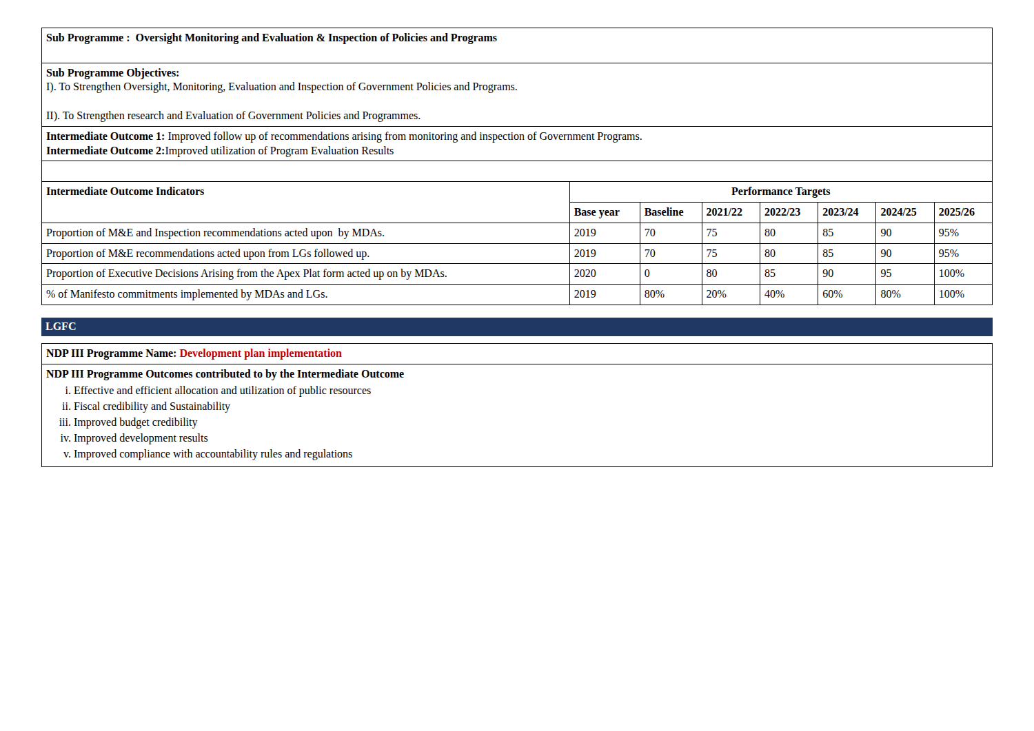| Sub Programme : Oversight Monitoring and Evaluation & Inspection of Policies and Programs |
| Sub Programme Objectives: I). To Strengthen Oversight, Monitoring, Evaluation and Inspection of Government Policies and Programs. II). To Strengthen research and Evaluation of Government Policies and Programmes. |
| Intermediate Outcome 1: Improved follow up of recommendations arising from monitoring and inspection of Government Programs. Intermediate Outcome 2: Improved utilization of Program Evaluation Results |
| Intermediate Outcome Indicators | Performance Targets |
| Base year | Baseline | 2021/22 | 2022/23 | 2023/24 | 2024/25 | 2025/26 |
| Proportion of M&E and Inspection recommendations acted upon by MDAs. | 2019 | 70 | 75 | 80 | 85 | 90 | 95% |
| Proportion of M&E recommendations acted upon from LGs followed up. | 2019 | 70 | 75 | 80 | 85 | 90 | 95% |
| Proportion of Executive Decisions Arising from the Apex Plat form acted up on by MDAs. | 2020 | 0 | 80 | 85 | 90 | 95 | 100% |
| % of Manifesto commitments implemented by MDAs and LGs. | 2019 | 80% | 20% | 40% | 60% | 80% | 100% |
LGFC
| NDP III Programme Name: Development plan implementation |
| NDP III Programme Outcomes contributed to by the Intermediate Outcome Effective and efficient allocation and utilization of public resources Fiscal credibility and Sustainability Improved budget credibility Improved development results Improved compliance with accountability rules and regulations |